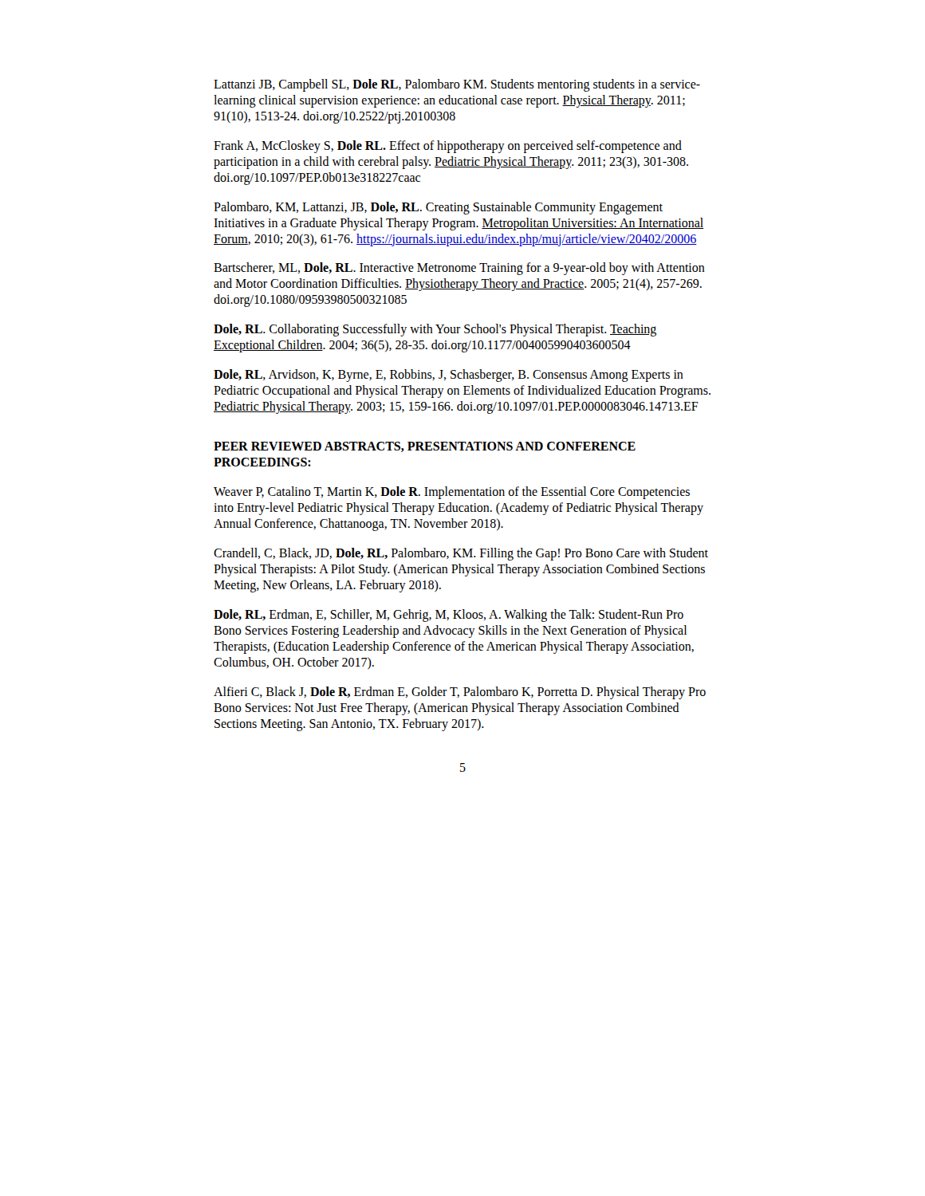Lattanzi JB, Campbell SL, Dole RL, Palombaro KM. Students mentoring students in a service-learning clinical supervision experience: an educational case report. Physical Therapy. 2011; 91(10), 1513-24. doi.org/10.2522/ptj.20100308
Frank A, McCloskey S, Dole RL. Effect of hippotherapy on perceived self-competence and participation in a child with cerebral palsy. Pediatric Physical Therapy. 2011; 23(3), 301-308. doi.org/10.1097/PEP.0b013e318227caac
Palombaro, KM, Lattanzi, JB, Dole, RL. Creating Sustainable Community Engagement Initiatives in a Graduate Physical Therapy Program. Metropolitan Universities: An International Forum, 2010; 20(3), 61-76. https://journals.iupui.edu/index.php/muj/article/view/20402/20006
Bartscherer, ML, Dole, RL. Interactive Metronome Training for a 9-year-old boy with Attention and Motor Coordination Difficulties. Physiotherapy Theory and Practice. 2005; 21(4), 257-269. doi.org/10.1080/09593980500321085
Dole, RL. Collaborating Successfully with Your School's Physical Therapist. Teaching Exceptional Children. 2004; 36(5), 28-35. doi.org/10.1177/004005990403600504
Dole, RL, Arvidson, K, Byrne, E, Robbins, J, Schasberger, B. Consensus Among Experts in Pediatric Occupational and Physical Therapy on Elements of Individualized Education Programs. Pediatric Physical Therapy. 2003; 15, 159-166. doi.org/10.1097/01.PEP.0000083046.14713.EF
PEER REVIEWED ABSTRACTS, PRESENTATIONS AND CONFERENCE PROCEEDINGS:
Weaver P, Catalino T, Martin K, Dole R. Implementation of the Essential Core Competencies into Entry-level Pediatric Physical Therapy Education. (Academy of Pediatric Physical Therapy Annual Conference, Chattanooga, TN. November 2018).
Crandell, C, Black, JD, Dole, RL, Palombaro, KM. Filling the Gap! Pro Bono Care with Student Physical Therapists: A Pilot Study. (American Physical Therapy Association Combined Sections Meeting, New Orleans, LA. February 2018).
Dole, RL, Erdman, E, Schiller, M, Gehrig, M, Kloos, A. Walking the Talk: Student-Run Pro Bono Services Fostering Leadership and Advocacy Skills in the Next Generation of Physical Therapists, (Education Leadership Conference of the American Physical Therapy Association, Columbus, OH. October 2017).
Alfieri C, Black J, Dole R, Erdman E, Golder T, Palombaro K, Porretta D. Physical Therapy Pro Bono Services: Not Just Free Therapy, (American Physical Therapy Association Combined Sections Meeting. San Antonio, TX. February 2017).
5